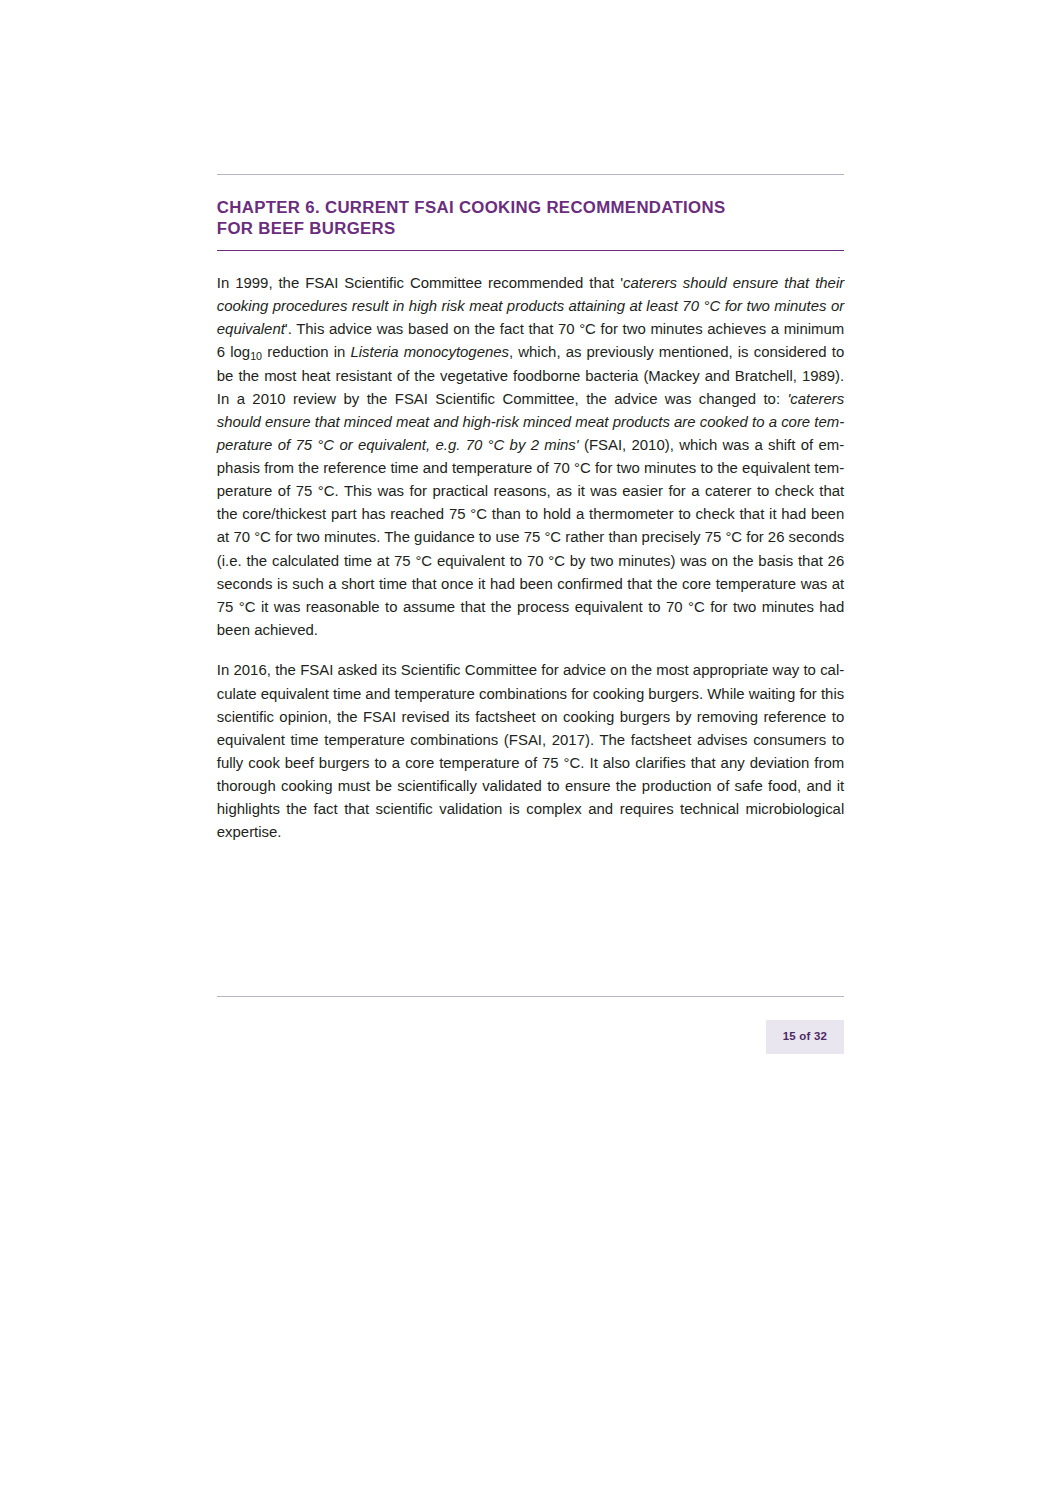Chapter 6. Current FSAI Cooking Recommendations
for Beef Burgers
In 1999, the FSAI Scientific Committee recommended that 'caterers should ensure that their cooking procedures result in high risk meat products attaining at least 70 °C for two minutes or equivalent'. This advice was based on the fact that 70 °C for two minutes achieves a minimum 6 log10 reduction in Listeria monocytogenes, which, as previously mentioned, is considered to be the most heat resistant of the vegetative foodborne bacteria (Mackey and Bratchell, 1989). In a 2010 review by the FSAI Scientific Committee, the advice was changed to: 'caterers should ensure that minced meat and high-risk minced meat products are cooked to a core temperature of 75 °C or equivalent, e.g. 70 °C by 2 mins' (FSAI, 2010), which was a shift of emphasis from the reference time and temperature of 70 °C for two minutes to the equivalent temperature of 75 °C. This was for practical reasons, as it was easier for a caterer to check that the core/thickest part has reached 75 °C than to hold a thermometer to check that it had been at 70 °C for two minutes. The guidance to use 75 °C rather than precisely 75 °C for 26 seconds (i.e. the calculated time at 75 °C equivalent to 70 °C by two minutes) was on the basis that 26 seconds is such a short time that once it had been confirmed that the core temperature was at 75 °C it was reasonable to assume that the process equivalent to 70 °C for two minutes had been achieved.
In 2016, the FSAI asked its Scientific Committee for advice on the most appropriate way to calculate equivalent time and temperature combinations for cooking burgers. While waiting for this scientific opinion, the FSAI revised its factsheet on cooking burgers by removing reference to equivalent time temperature combinations (FSAI, 2017). The factsheet advises consumers to fully cook beef burgers to a core temperature of 75 °C. It also clarifies that any deviation from thorough cooking must be scientifically validated to ensure the production of safe food, and it highlights the fact that scientific validation is complex and requires technical microbiological expertise.
15 of 32